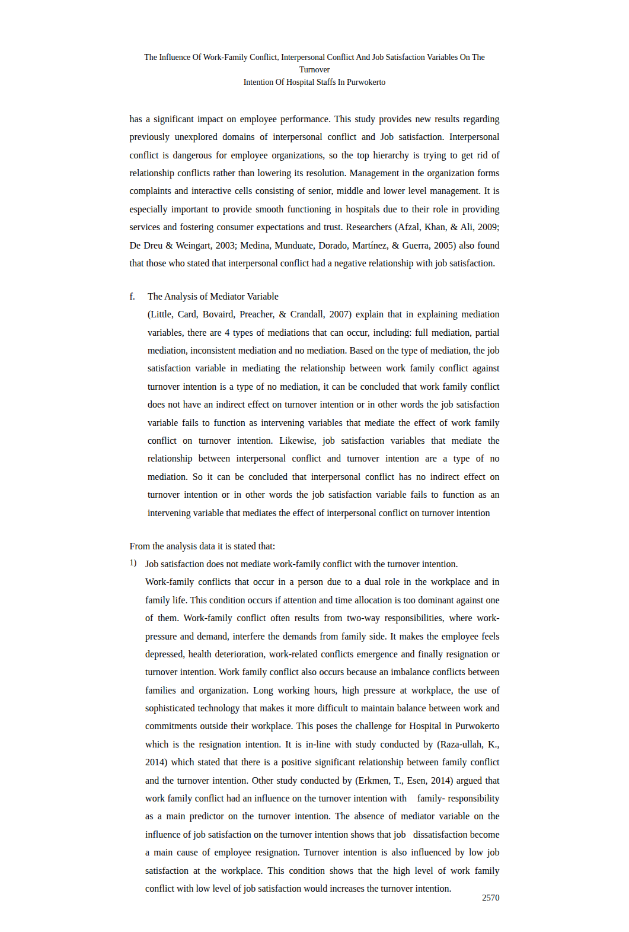The Influence Of Work-Family Conflict, Interpersonal Conflict And Job Satisfaction Variables On The Turnover
Intention Of Hospital Staffs In Purwokerto
has a significant impact on employee performance. This study provides new results regarding previously unexplored domains of interpersonal conflict and Job satisfaction. Interpersonal conflict is dangerous for employee organizations, so the top hierarchy is trying to get rid of relationship conflicts rather than lowering its resolution. Management in the organization forms complaints and interactive cells consisting of senior, middle and lower level management. It is especially important to provide smooth functioning in hospitals due to their role in providing services and fostering consumer expectations and trust. Researchers (Afzal, Khan, & Ali, 2009; De Dreu & Weingart, 2003; Medina, Munduate, Dorado, Martínez, & Guerra, 2005) also found that those who stated that interpersonal conflict had a negative relationship with job satisfaction.
f.
The Analysis of Mediator Variable
(Little, Card, Bovaird, Preacher, & Crandall, 2007) explain that in explaining mediation variables, there are 4 types of mediations that can occur, including: full mediation, partial mediation, inconsistent mediation and no mediation. Based on the type of mediation, the job satisfaction variable in mediating the relationship between work family conflict against turnover intention is a type of no mediation, it can be concluded that work family conflict does not have an indirect effect on turnover intention or in other words the job satisfaction variable fails to function as intervening variables that mediate the effect of work family conflict on turnover intention. Likewise, job satisfaction variables that mediate the relationship between interpersonal conflict and turnover intention are a type of no mediation. So it can be concluded that interpersonal conflict has no indirect effect on turnover intention or in other words the job satisfaction variable fails to function as an intervening variable that mediates the effect of interpersonal conflict on turnover intention
From the analysis data it is stated that:
1)
Job satisfaction does not mediate work-family conflict with the turnover intention.
Work-family conflicts that occur in a person due to a dual role in the workplace and in family life. This condition occurs if attention and time allocation is too dominant against one of them. Work-family conflict often results from two-way responsibilities, where work-pressure and demand, interfere the demands from family side. It makes the employee feels depressed, health deterioration, work-related conflicts emergence and finally resignation or turnover intention. Work family conflict also occurs because an imbalance conflicts between families and organization. Long working hours, high pressure at workplace, the use of sophisticated technology that makes it more difficult to maintain balance between work and commitments outside their workplace. This poses the challenge for Hospital in Purwokerto which is the resignation intention. It is in-line with study conducted by (Raza-ullah, K., 2014) which stated that there is a positive significant relationship between family conflict and the turnover intention. Other study conducted by (Erkmen, T., Esen, 2014) argued that work family conflict had an influence on the turnover intention with family- responsibility as a main predictor on the turnover intention. The absence of mediator variable on the influence of job satisfaction on the turnover intention shows that job dissatisfaction become a main cause of employee resignation. Turnover intention is also influenced by low job satisfaction at the workplace. This condition shows that the high level of work family conflict with low level of job satisfaction would increases the turnover intention.
2570